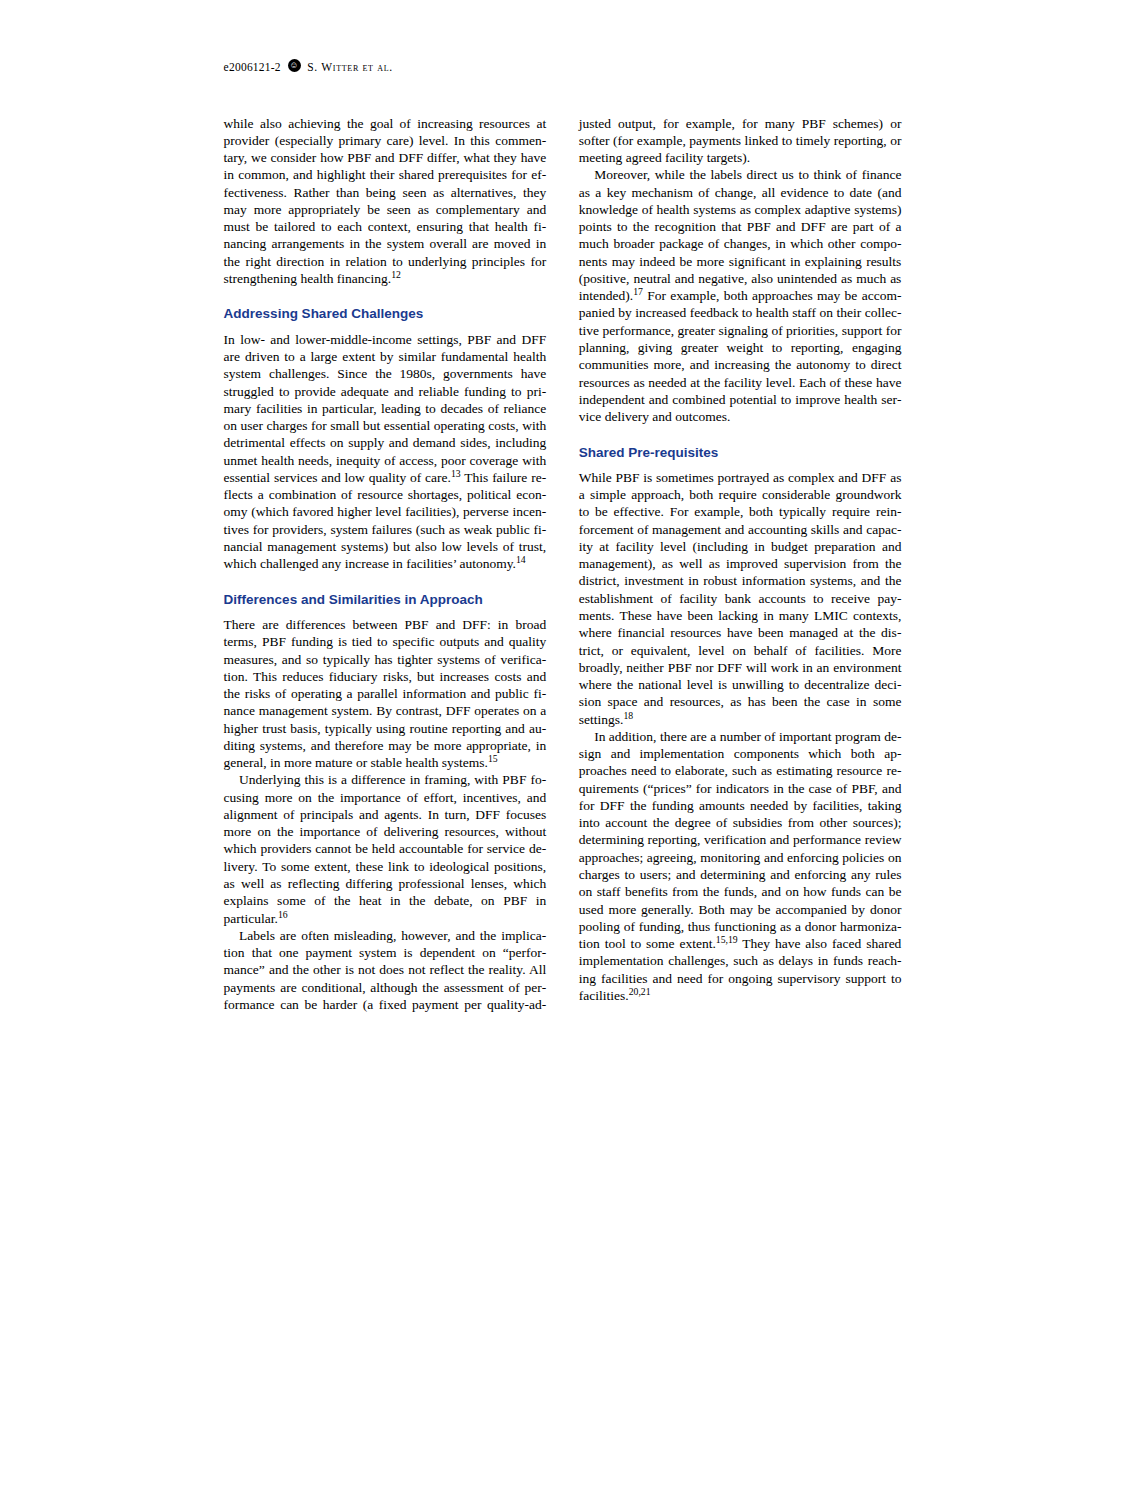e2006121-2 ☺ S. Witter et al.
while also achieving the goal of increasing resources at provider (especially primary care) level. In this commentary, we consider how PBF and DFF differ, what they have in common, and highlight their shared prerequisites for effectiveness. Rather than being seen as alternatives, they may more appropriately be seen as complementary and must be tailored to each context, ensuring that health financing arrangements in the system overall are moved in the right direction in relation to underlying principles for strengthening health financing.12
Addressing Shared Challenges
In low- and lower-middle-income settings, PBF and DFF are driven to a large extent by similar fundamental health system challenges. Since the 1980s, governments have struggled to provide adequate and reliable funding to primary facilities in particular, leading to decades of reliance on user charges for small but essential operating costs, with detrimental effects on supply and demand sides, including unmet health needs, inequity of access, poor coverage with essential services and low quality of care.13 This failure reflects a combination of resource shortages, political economy (which favored higher level facilities), perverse incentives for providers, system failures (such as weak public financial management systems) but also low levels of trust, which challenged any increase in facilities’ autonomy.14
Differences and Similarities in Approach
There are differences between PBF and DFF: in broad terms, PBF funding is tied to specific outputs and quality measures, and so typically has tighter systems of verification. This reduces fiduciary risks, but increases costs and the risks of operating a parallel information and public finance management system. By contrast, DFF operates on a higher trust basis, typically using routine reporting and auditing systems, and therefore may be more appropriate, in general, in more mature or stable health systems.15
Underlying this is a difference in framing, with PBF focusing more on the importance of effort, incentives, and alignment of principals and agents. In turn, DFF focuses more on the importance of delivering resources, without which providers cannot be held accountable for service delivery. To some extent, these link to ideological positions, as well as reflecting differing professional lenses, which explains some of the heat in the debate, on PBF in particular.16
Labels are often misleading, however, and the implication that one payment system is dependent on “performance” and the other is not does not reflect the reality. All payments are conditional, although the assessment of performance can be harder (a fixed payment per quality-adjusted output, for example, for many PBF schemes) or softer (for example, payments linked to timely reporting, or meeting agreed facility targets).
Moreover, while the labels direct us to think of finance as a key mechanism of change, all evidence to date (and knowledge of health systems as complex adaptive systems) points to the recognition that PBF and DFF are part of a much broader package of changes, in which other components may indeed be more significant in explaining results (positive, neutral and negative, also unintended as much as intended).17 For example, both approaches may be accompanied by increased feedback to health staff on their collective performance, greater signaling of priorities, support for planning, giving greater weight to reporting, engaging communities more, and increasing the autonomy to direct resources as needed at the facility level. Each of these have independent and combined potential to improve health service delivery and outcomes.
Shared Pre-requisites
While PBF is sometimes portrayed as complex and DFF as a simple approach, both require considerable groundwork to be effective. For example, both typically require reinforcement of management and accounting skills and capacity at facility level (including in budget preparation and management), as well as improved supervision from the district, investment in robust information systems, and the establishment of facility bank accounts to receive payments. These have been lacking in many LMIC contexts, where financial resources have been managed at the district, or equivalent, level on behalf of facilities. More broadly, neither PBF nor DFF will work in an environment where the national level is unwilling to decentralize decision space and resources, as has been the case in some settings.18
In addition, there are a number of important program design and implementation components which both approaches need to elaborate, such as estimating resource requirements (“prices” for indicators in the case of PBF, and for DFF the funding amounts needed by facilities, taking into account the degree of subsidies from other sources); determining reporting, verification and performance review approaches; agreeing, monitoring and enforcing policies on charges to users; and determining and enforcing any rules on staff benefits from the funds, and on how funds can be used more generally. Both may be accompanied by donor pooling of funding, thus functioning as a donor harmonization tool to some extent.15,19 They have also faced shared implementation challenges, such as delays in funds reaching facilities and need for ongoing supervisory support to facilities.20,21